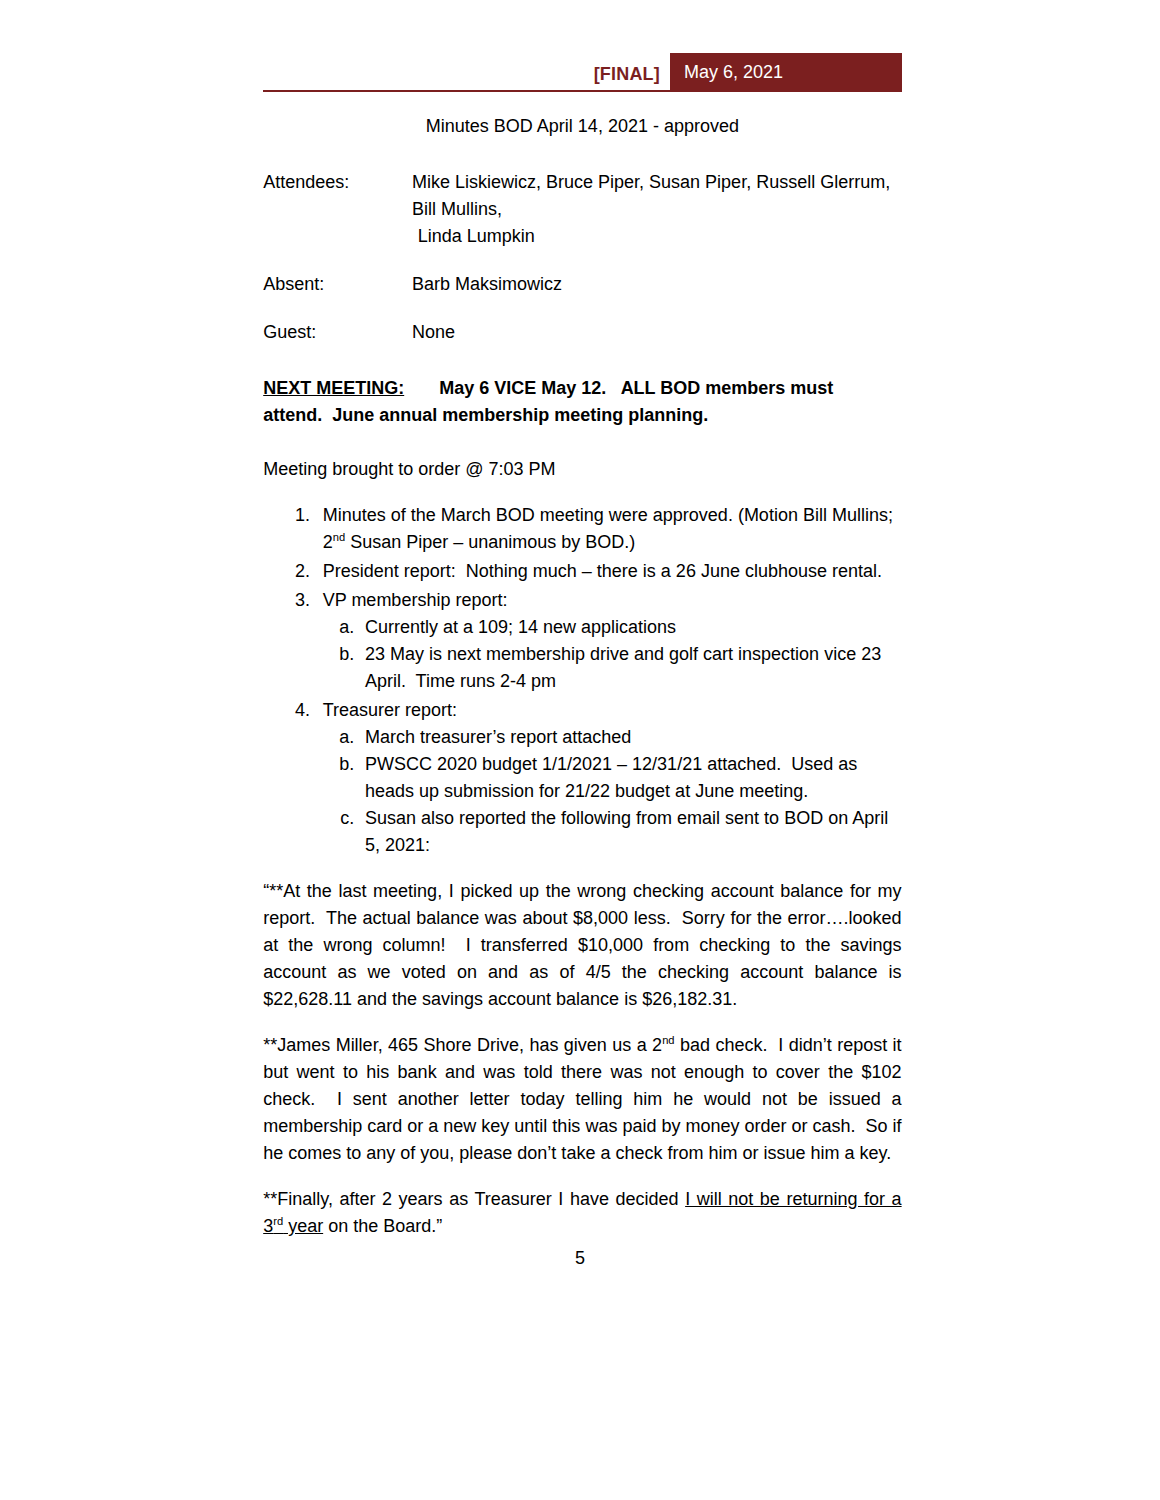[FINAL]
May 6, 2021
Minutes BOD April 14, 2021 - approved
Attendees:
Mike Liskiewicz, Bruce Piper, Susan Piper, Russell Glerrum, Bill Mullins, Linda Lumpkin
Absent:
Barb Maksimowicz
Guest:
None
NEXT MEETING: May 6 VICE May 12. ALL BOD members must attend. June annual membership meeting planning.
Meeting brought to order @ 7:03 PM
Minutes of the March BOD meeting were approved. (Motion Bill Mullins; 2nd Susan Piper – unanimous by BOD.)
President report: Nothing much – there is a 26 June clubhouse rental.
VP membership report:
Currently at a 109; 14 new applications
23 May is next membership drive and golf cart inspection vice 23 April. Time runs 2-4 pm
Treasurer report:
March treasurer’s report attached
PWSCC 2020 budget 1/1/2021 – 12/31/21 attached. Used as heads up submission for 21/22 budget at June meeting.
Susan also reported the following from email sent to BOD on April 5, 2021:
“**At the last meeting, I picked up the wrong checking account balance for my report. The actual balance was about $8,000 less. Sorry for the error….looked at the wrong column! I transferred $10,000 from checking to the savings account as we voted on and as of 4/5 the checking account balance is $22,628.11 and the savings account balance is $26,182.31.
**James Miller, 465 Shore Drive, has given us a 2nd bad check. I didn’t repost it but went to his bank and was told there was not enough to cover the $102 check. I sent another letter today telling him he would not be issued a membership card or a new key until this was paid by money order or cash. So if he comes to any of you, please don’t take a check from him or issue him a key.
**Finally, after 2 years as Treasurer I have decided I will not be returning for a 3rd year on the Board.”
5